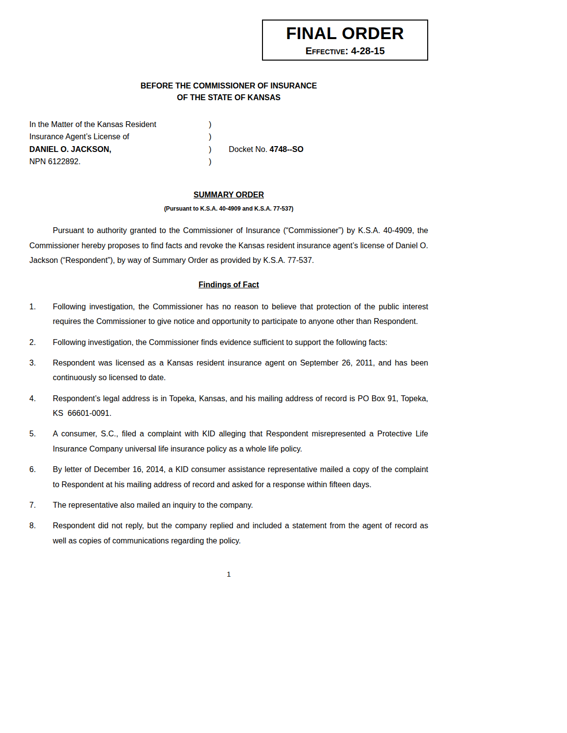FINAL ORDER
Effective: 4-28-15
BEFORE THE COMMISSIONER OF INSURANCE
OF THE STATE OF KANSAS
| In the Matter of the Kansas Resident | ) | |
| Insurance Agent’s License of | ) | |
| DANIEL O. JACKSON, | ) | Docket No. 4748--SO |
| NPN 6122892. | ) | |
SUMMARY ORDER
(Pursuant to K.S.A. 40-4909 and K.S.A. 77-537)
Pursuant to authority granted to the Commissioner of Insurance (“Commissioner”) by K.S.A. 40-4909, the Commissioner hereby proposes to find facts and revoke the Kansas resident insurance agent’s license of Daniel O. Jackson (“Respondent”), by way of Summary Order as provided by K.S.A. 77-537.
Findings of Fact
1.
Following investigation, the Commissioner has no reason to believe that protection of the public interest requires the Commissioner to give notice and opportunity to participate to anyone other than Respondent.
2.
Following investigation, the Commissioner finds evidence sufficient to support the following facts:
3.
Respondent was licensed as a Kansas resident insurance agent on September 26, 2011, and has been continuously so licensed to date.
4.
Respondent’s legal address is in Topeka, Kansas, and his mailing address of record is PO Box 91, Topeka, KS 66601-0091.
5.
A consumer, S.C., filed a complaint with KID alleging that Respondent misrepresented a Protective Life Insurance Company universal life insurance policy as a whole life policy.
6.
By letter of December 16, 2014, a KID consumer assistance representative mailed a copy of the complaint to Respondent at his mailing address of record and asked for a response within fifteen days.
7.
The representative also mailed an inquiry to the company.
8.
Respondent did not reply, but the company replied and included a statement from the agent of record as well as copies of communications regarding the policy.
1